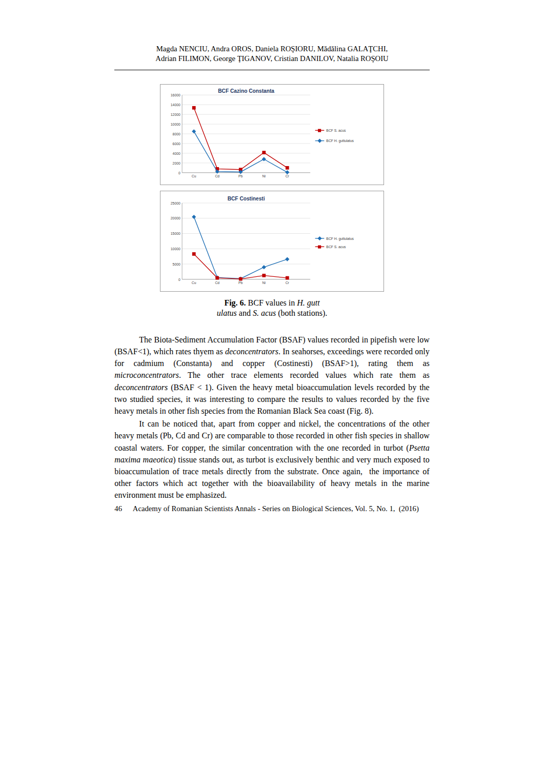Magda NENCIU, Andra OROS, Daniela ROŞIORU, Mădălina GALAŢCHI, Adrian FILIMON, George ŢIGANOV, Cristian DANILOV, Natalia ROŞOIU
16000 14000 12000 10000 8000 6000 4000 2000 0 BCF Cazino Constanta Cu Cd Pb Ni Cr BCF S. acus BCF H. guttulatus
25000 20000 15000 10000 5000 0 BCF Costinesti Cu Cd Pb Ni Cr BCF H. guttulatus BCF S. acus
Fig. 6. BCF values in H. gutt
ulatus and S. acus (both stations).
The Biota-Sediment Accumulation Factor (BSAF) values recorded in pipefish were low (BSAF<1), which rates thyem as deconcentrators. In seahorses, exceedings were recorded only for cadmium (Constanta) and copper (Costinesti) (BSAF>1), rating them as microconcentrators. The other trace elements recorded values which rate them as deconcentrators (BSAF < 1). Given the heavy metal bioaccumulation levels recorded by the two studied species, it was interesting to compare the results to values recorded by the five heavy metals in other fish species from the Romanian Black Sea coast (Fig. 8).
It can be noticed that, apart from copper and nickel, the concentrations of the other heavy metals (Pb, Cd and Cr) are comparable to those recorded in other fish species in shallow coastal waters. For copper, the similar concentration with the one recorded in turbot (Psetta maxima maeotica) tissue stands out, as turbot is exclusively benthic and very much exposed to bioaccumulation of trace metals directly from the substrate. Once again, the importance of other factors which act together with the bioavailability of heavy metals in the marine environment must be emphasized.
46
Academy of Romanian Scientists Annals - Series on Biological Sciences, Vol. 5, No. 1, (2016)